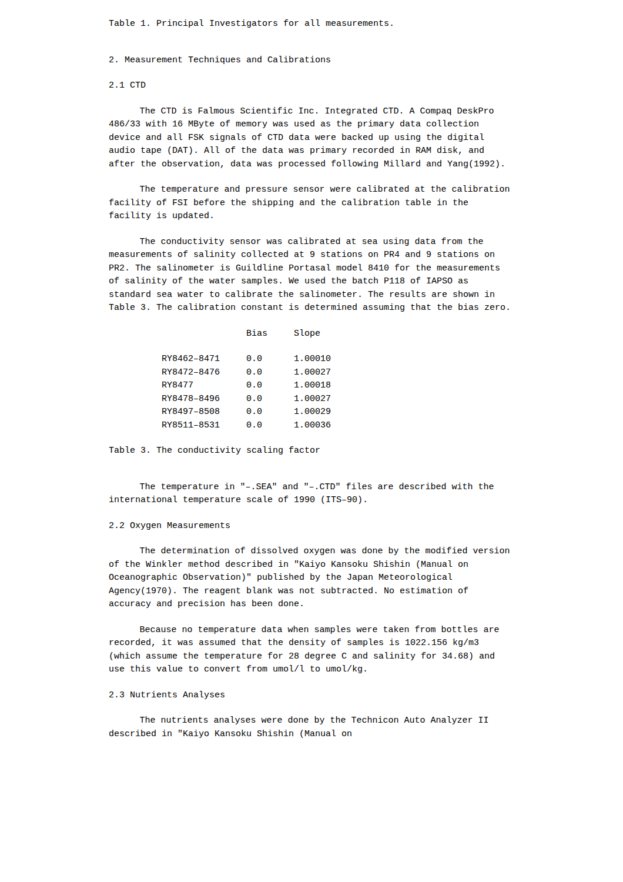Table 1. Principal Investigators for all measurements.
2. Measurement Techniques and Calibrations
2.1 CTD
The CTD is Falmous Scientific Inc. Integrated CTD. A Compaq DeskPro 486/33 with 16 MByte of memory was used as the primary data collection device and all FSK signals of CTD data were backed up using the digital audio tape (DAT). All of the data was primary recorded in RAM disk, and after the observation, data was processed following Millard and Yang(1992).
The temperature and pressure sensor were calibrated at the calibration facility of FSI before the shipping and the calibration table in the facility is updated.
The conductivity sensor was calibrated at sea using data from the measurements of salinity collected at 9 stations on PR4 and 9 stations on PR2. The salinometer is Guildline Portasal model 8410 for the measurements of salinity of the water samples. We used the batch P118 of IAPSO as standard sea water to calibrate the salinometer. The results are shown in Table 3. The calibration constant is determined assuming that the bias zero.
| | Bias | Slope |
| --- | --- | --- |
| RY8462–8471 | 0.0 | 1.00010 |
| RY8472–8476 | 0.0 | 1.00027 |
| RY8477 | 0.0 | 1.00018 |
| RY8478–8496 | 0.0 | 1.00027 |
| RY8497–8508 | 0.0 | 1.00029 |
| RY8511–8531 | 0.0 | 1.00036 |
Table 3. The conductivity scaling factor
The temperature in "–.SEA" and "–.CTD" files are described with the international temperature scale of 1990 (ITS–90).
2.2 Oxygen Measurements
The determination of dissolved oxygen was done by the modified version of the Winkler method described in "Kaiyo Kansoku Shishin (Manual on Oceanographic Observation)" published by the Japan Meteorological Agency(1970). The reagent blank was not subtracted. No estimation of accuracy and precision has been done.
Because no temperature data when samples were taken from bottles are recorded, it was assumed that the density of samples is 1022.156 kg/m3 (which assume the temperature for 28 degree C and salinity for 34.68) and use this value to convert from umol/l to umol/kg.
2.3 Nutrients Analyses
The nutrients analyses were done by the Technicon Auto Analyzer II described in "Kaiyo Kansoku Shishin (Manual on